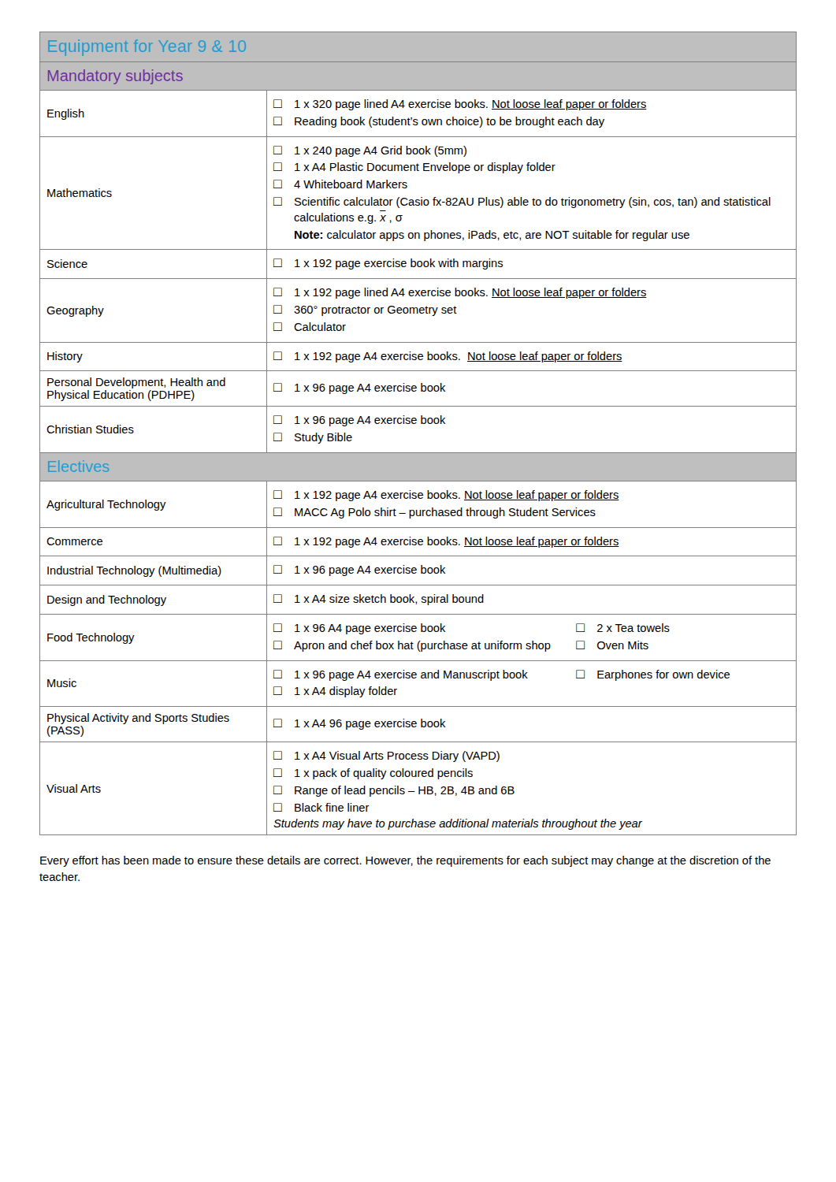| Equipment for Year 9 & 10 |
| Mandatory subjects |
| English | 1 x 320 page lined A4 exercise books. Not loose leaf paper or folders Reading book (student’s own choice) to be brought each day |
| Mathematics | 1 x 240 page A4 Grid book (5mm) 1 x A4 Plastic Document Envelope or display folder 4 Whiteboard Markers Scientific calculator (Casio fx-82AU Plus) able to do trigonometry (sin, cos, tan) and statistical calculations e.g. x , σ Note: calculator apps on phones, iPads, etc, are NOT suitable for regular use |
| Science | 1 x 192 page exercise book with margins |
| Geography | 1 x 192 page lined A4 exercise books. Not loose leaf paper or folders 360° protractor or Geometry set Calculator |
| History | 1 x 192 page A4 exercise books. Not loose leaf paper or folders |
| Personal Development, Health and Physical Education (PDHPE) | 1 x 96 page A4 exercise book |
| Christian Studies | 1 x 96 page A4 exercise book Study Bible |
| Electives |
| Agricultural Technology | 1 x 192 page A4 exercise books. Not loose leaf paper or folders MACC Ag Polo shirt – purchased through Student Services |
| Commerce | 1 x 192 page A4 exercise books. Not loose leaf paper or folders |
| Industrial Technology (Multimedia) | 1 x 96 page A4 exercise book |
| Design and Technology | 1 x A4 size sketch book, spiral bound |
| Food Technology | / 1 x 96 A4 page exercise book Apron and chef box hat (purchase at uniform shop / 2 x Tea towels Oven Mits / |
| Music | / 1 x 96 page A4 exercise and Manuscript book 1 x A4 display folder / Earphones for own device / |
| Physical Activity and Sports Studies (PASS) | 1 x A4 96 page exercise book |
| Visual Arts | 1 x A4 Visual Arts Process Diary (VAPD) 1 x pack of quality coloured pencils Range of lead pencils – HB, 2B, 4B and 6B Black fine liner Students may have to purchase additional materials throughout the year |
Every effort has been made to ensure these details are correct. However, the requirements for each subject may change at the discretion of the teacher.